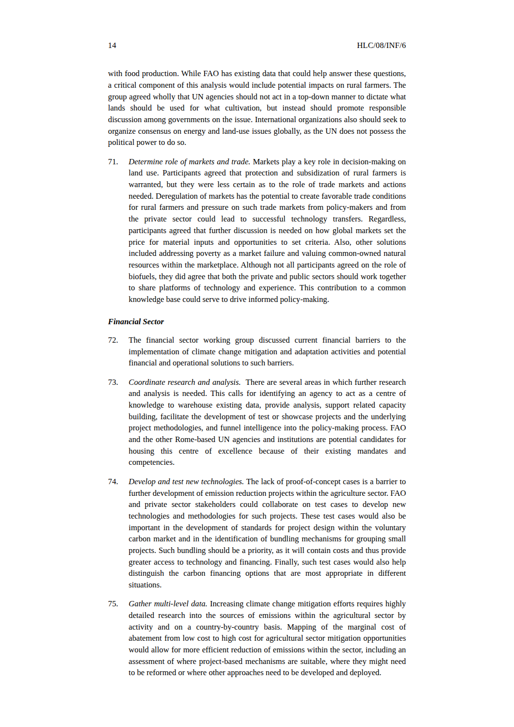14 HLC/08/INF/6
with food production. While FAO has existing data that could help answer these questions, a critical component of this analysis would include potential impacts on rural farmers. The group agreed wholly that UN agencies should not act in a top-down manner to dictate what lands should be used for what cultivation, but instead should promote responsible discussion among governments on the issue. International organizations also should seek to organize consensus on energy and land-use issues globally, as the UN does not possess the political power to do so.
71.
Determine role of markets and trade. Markets play a key role in decision-making on land use. Participants agreed that protection and subsidization of rural farmers is warranted, but they were less certain as to the role of trade markets and actions needed. Deregulation of markets has the potential to create favorable trade conditions for rural farmers and pressure on such trade markets from policy-makers and from the private sector could lead to successful technology transfers. Regardless, participants agreed that further discussion is needed on how global markets set the price for material inputs and opportunities to set criteria. Also, other solutions included addressing poverty as a market failure and valuing common-owned natural resources within the marketplace. Although not all participants agreed on the role of biofuels, they did agree that both the private and public sectors should work together to share platforms of technology and experience. This contribution to a common knowledge base could serve to drive informed policy-making.
Financial Sector
72.
The financial sector working group discussed current financial barriers to the implementation of climate change mitigation and adaptation activities and potential financial and operational solutions to such barriers.
73.
Coordinate research and analysis. There are several areas in which further research and analysis is needed. This calls for identifying an agency to act as a centre of knowledge to warehouse existing data, provide analysis, support related capacity building, facilitate the development of test or showcase projects and the underlying project methodologies, and funnel intelligence into the policy-making process. FAO and the other Rome-based UN agencies and institutions are potential candidates for housing this centre of excellence because of their existing mandates and competencies.
74.
Develop and test new technologies. The lack of proof-of-concept cases is a barrier to further development of emission reduction projects within the agriculture sector. FAO and private sector stakeholders could collaborate on test cases to develop new technologies and methodologies for such projects. These test cases would also be important in the development of standards for project design within the voluntary carbon market and in the identification of bundling mechanisms for grouping small projects. Such bundling should be a priority, as it will contain costs and thus provide greater access to technology and financing. Finally, such test cases would also help distinguish the carbon financing options that are most appropriate in different situations.
75.
Gather multi-level data. Increasing climate change mitigation efforts requires highly detailed research into the sources of emissions within the agricultural sector by activity and on a country-by-country basis. Mapping of the marginal cost of abatement from low cost to high cost for agricultural sector mitigation opportunities would allow for more efficient reduction of emissions within the sector, including an assessment of where project-based mechanisms are suitable, where they might need to be reformed or where other approaches need to be developed and deployed.